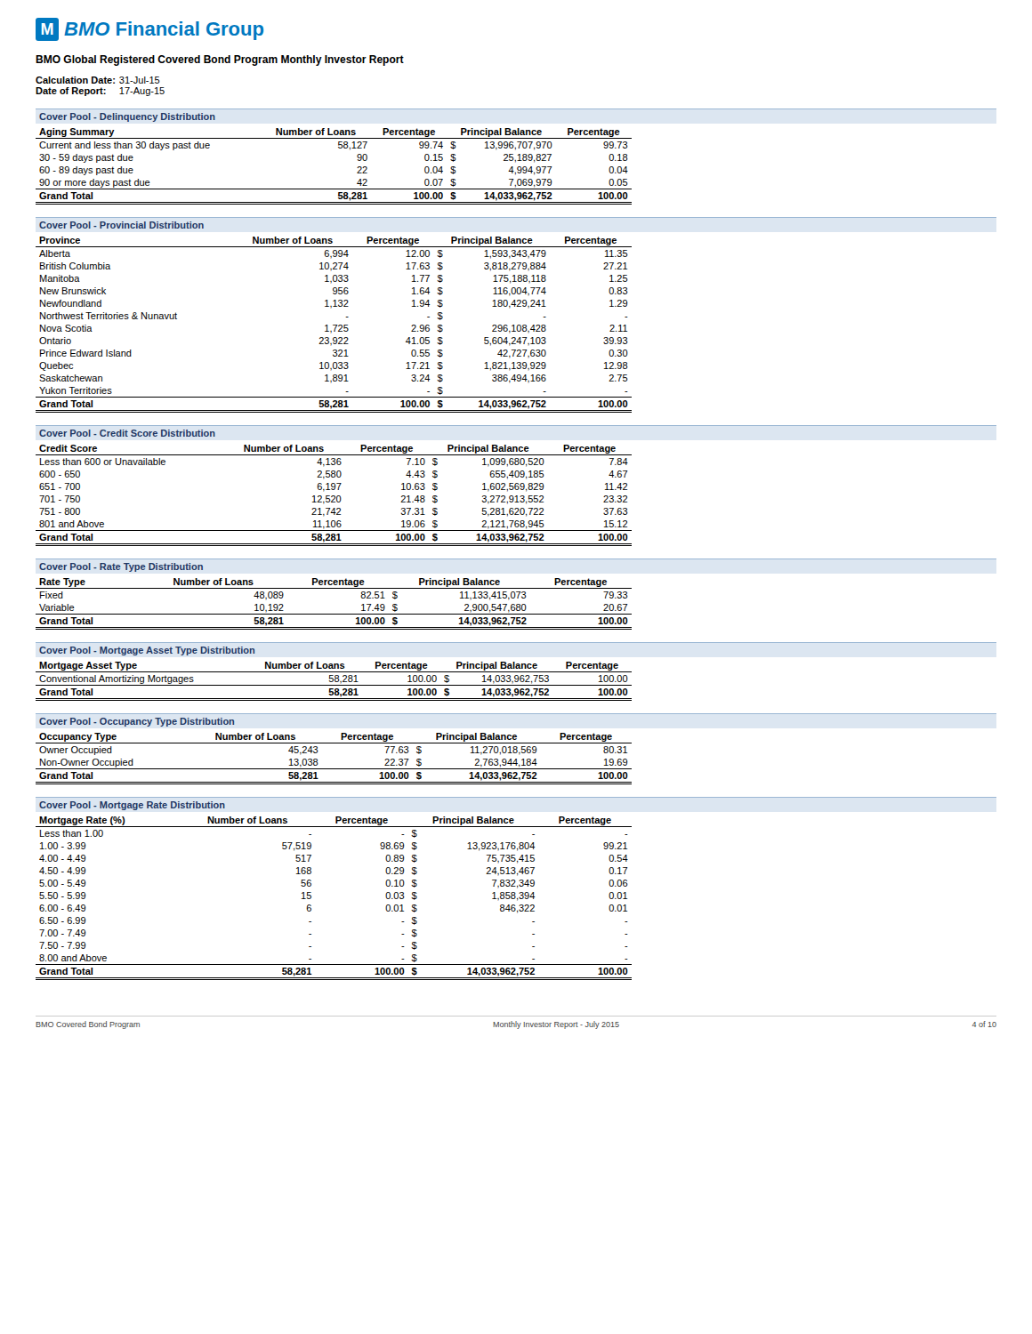M
BMO Financial Group
BMO Global Registered Covered Bond Program Monthly Investor Report
| Calculation Date: | 31-Jul-15 |
| Date of Report: | 17-Aug-15 |
Cover Pool - Delinquency Distribution
| Aging Summary | Number of Loans | Percentage | Principal Balance | Percentage |
| --- | --- | --- | --- | --- |
| Current and less than 30 days past due | 58,127 | 99.74 | $ | 13,996,707,970 | 99.73 |
| 30 - 59 days past due | 90 | 0.15 | $ | 25,189,827 | 0.18 |
| 60 - 89 days past due | 22 | 0.04 | $ | 4,994,977 | 0.04 |
| 90 or more days past due | 42 | 0.07 | $ | 7,069,979 | 0.05 |
| Grand Total | 58,281 | 100.00 | $ | 14,033,962,752 | 100.00 |
Cover Pool - Provincial Distribution
| Province | Number of Loans | Percentage | Principal Balance | Percentage |
| --- | --- | --- | --- | --- |
| Alberta | 6,994 | 12.00 | $ | 1,593,343,479 | 11.35 |
| British Columbia | 10,274 | 17.63 | $ | 3,818,279,884 | 27.21 |
| Manitoba | 1,033 | 1.77 | $ | 175,188,118 | 1.25 |
| New Brunswick | 956 | 1.64 | $ | 116,004,774 | 0.83 |
| Newfoundland | 1,132 | 1.94 | $ | 180,429,241 | 1.29 |
| Northwest Territories & Nunavut | - | - | $ | - | - |
| Nova Scotia | 1,725 | 2.96 | $ | 296,108,428 | 2.11 |
| Ontario | 23,922 | 41.05 | $ | 5,604,247,103 | 39.93 |
| Prince Edward Island | 321 | 0.55 | $ | 42,727,630 | 0.30 |
| Quebec | 10,033 | 17.21 | $ | 1,821,139,929 | 12.98 |
| Saskatchewan | 1,891 | 3.24 | $ | 386,494,166 | 2.75 |
| Yukon Territories | - | - | $ | - | - |
| Grand Total | 58,281 | 100.00 | $ | 14,033,962,752 | 100.00 |
Cover Pool - Credit Score Distribution
| Credit Score | Number of Loans | Percentage | Principal Balance | Percentage |
| --- | --- | --- | --- | --- |
| Less than 600 or Unavailable | 4,136 | 7.10 | $ | 1,099,680,520 | 7.84 |
| 600 - 650 | 2,580 | 4.43 | $ | 655,409,185 | 4.67 |
| 651 - 700 | 6,197 | 10.63 | $ | 1,602,569,829 | 11.42 |
| 701 - 750 | 12,520 | 21.48 | $ | 3,272,913,552 | 23.32 |
| 751 - 800 | 21,742 | 37.31 | $ | 5,281,620,722 | 37.63 |
| 801 and Above | 11,106 | 19.06 | $ | 2,121,768,945 | 15.12 |
| Grand Total | 58,281 | 100.00 | $ | 14,033,962,752 | 100.00 |
Cover Pool - Rate Type Distribution
| Rate Type | Number of Loans | Percentage | Principal Balance | Percentage |
| --- | --- | --- | --- | --- |
| Fixed | 48,089 | 82.51 | $ | 11,133,415,073 | 79.33 |
| Variable | 10,192 | 17.49 | $ | 2,900,547,680 | 20.67 |
| Grand Total | 58,281 | 100.00 | $ | 14,033,962,752 | 100.00 |
Cover Pool - Mortgage Asset Type Distribution
| Mortgage Asset Type | Number of Loans | Percentage | Principal Balance | Percentage |
| --- | --- | --- | --- | --- |
| Conventional Amortizing Mortgages | 58,281 | 100.00 | $ | 14,033,962,753 | 100.00 |
| Grand Total | 58,281 | 100.00 | $ | 14,033,962,752 | 100.00 |
Cover Pool - Occupancy Type Distribution
| Occupancy Type | Number of Loans | Percentage | Principal Balance | Percentage |
| --- | --- | --- | --- | --- |
| Owner Occupied | 45,243 | 77.63 | $ | 11,270,018,569 | 80.31 |
| Non-Owner Occupied | 13,038 | 22.37 | $ | 2,763,944,184 | 19.69 |
| Grand Total | 58,281 | 100.00 | $ | 14,033,962,752 | 100.00 |
Cover Pool - Mortgage Rate Distribution
| Mortgage Rate (%) | Number of Loans | Percentage | Principal Balance | Percentage |
| --- | --- | --- | --- | --- |
| Less than 1.00 | - | - | $ | - | - |
| 1.00 - 3.99 | 57,519 | 98.69 | $ | 13,923,176,804 | 99.21 |
| 4.00 - 4.49 | 517 | 0.89 | $ | 75,735,415 | 0.54 |
| 4.50 - 4.99 | 168 | 0.29 | $ | 24,513,467 | 0.17 |
| 5.00 - 5.49 | 56 | 0.10 | $ | 7,832,349 | 0.06 |
| 5.50 - 5.99 | 15 | 0.03 | $ | 1,858,394 | 0.01 |
| 6.00 - 6.49 | 6 | 0.01 | $ | 846,322 | 0.01 |
| 6.50 - 6.99 | - | - | $ | - | - |
| 7.00 - 7.49 | - | - | $ | - | - |
| 7.50 - 7.99 | - | - | $ | - | - |
| 8.00 and Above | - | - | $ | - | - |
| Grand Total | 58,281 | 100.00 | $ | 14,033,962,752 | 100.00 |
BMO Covered Bond Program
Monthly Investor Report - July 2015
4 of 10